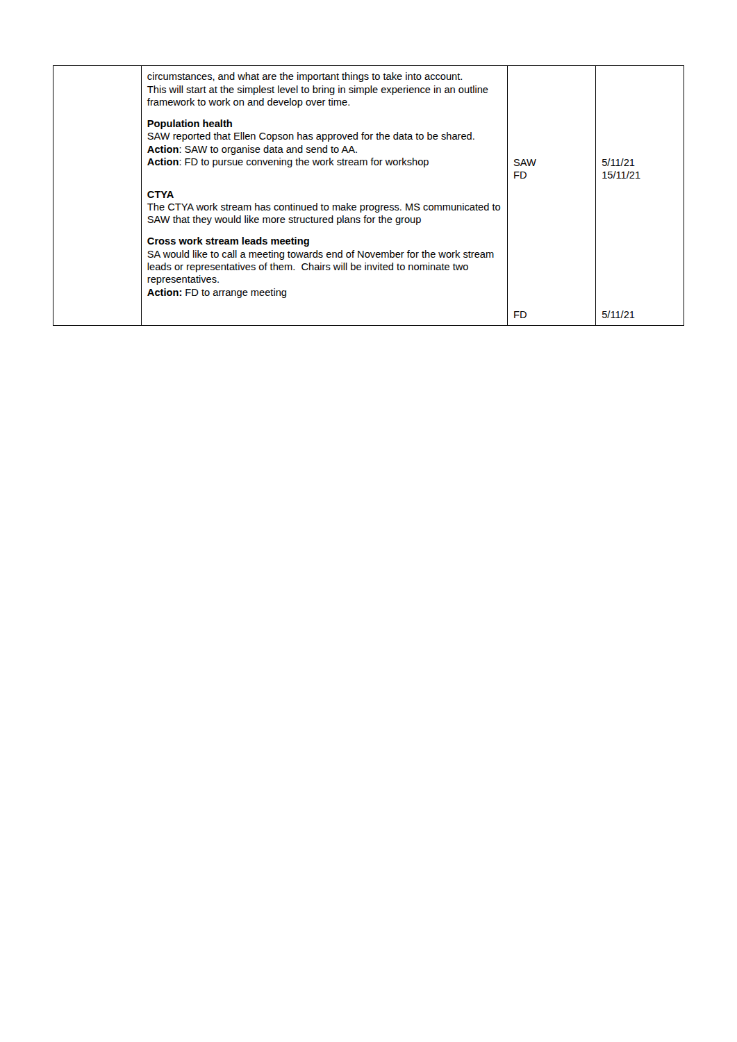| | circumstances, and what are the important things to take into account. This will start at the simplest level to bring in simple experience in an outline framework to work on and develop over time. Population health SAW reported that Ellen Copson has approved for the data to be shared. Action : SAW to organise data and send to AA. Action : FD to pursue convening the work stream for workshop CTYA The CTYA work stream has continued to make progress. MS communicated to SAW that they would like more structured plans for the group Cross work stream leads meeting SA would like to call a meeting towards end of November for the work stream leads or representatives of them. Chairs will be invited to nominate two representatives. Action: FD to arrange meeting | SAW FD FD | 5/11/21 15/11/21 5/11/21 |